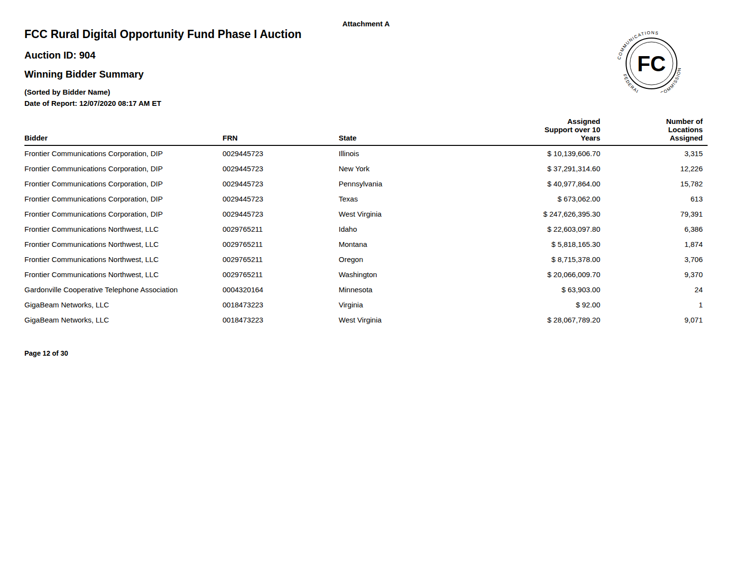Attachment A
COMMUNICATIONS FEDERAL · USA · COMMISSION FC
FCC Rural Digital Opportunity Fund Phase I Auction
Auction ID: 904
Winning Bidder Summary
(Sorted by Bidder Name)
Date of Report: 12/07/2020 08:17 AM ET
| Bidder | FRN | State | Assigned Support over 10 Years | Number of Locations Assigned |
| --- | --- | --- | --- | --- |
| Frontier Communications Corporation, DIP | 0029445723 | Illinois | $ 10,139,606.70 | 3,315 |
| Frontier Communications Corporation, DIP | 0029445723 | New York | $ 37,291,314.60 | 12,226 |
| Frontier Communications Corporation, DIP | 0029445723 | Pennsylvania | $ 40,977,864.00 | 15,782 |
| Frontier Communications Corporation, DIP | 0029445723 | Texas | $ 673,062.00 | 613 |
| Frontier Communications Corporation, DIP | 0029445723 | West Virginia | $ 247,626,395.30 | 79,391 |
| Frontier Communications Northwest, LLC | 0029765211 | Idaho | $ 22,603,097.80 | 6,386 |
| Frontier Communications Northwest, LLC | 0029765211 | Montana | $ 5,818,165.30 | 1,874 |
| Frontier Communications Northwest, LLC | 0029765211 | Oregon | $ 8,715,378.00 | 3,706 |
| Frontier Communications Northwest, LLC | 0029765211 | Washington | $ 20,066,009.70 | 9,370 |
| Gardonville Cooperative Telephone Association | 0004320164 | Minnesota | $ 63,903.00 | 24 |
| GigaBeam Networks, LLC | 0018473223 | Virginia | $ 92.00 | 1 |
| GigaBeam Networks, LLC | 0018473223 | West Virginia | $ 28,067,789.20 | 9,071 |
Page 12 of 30